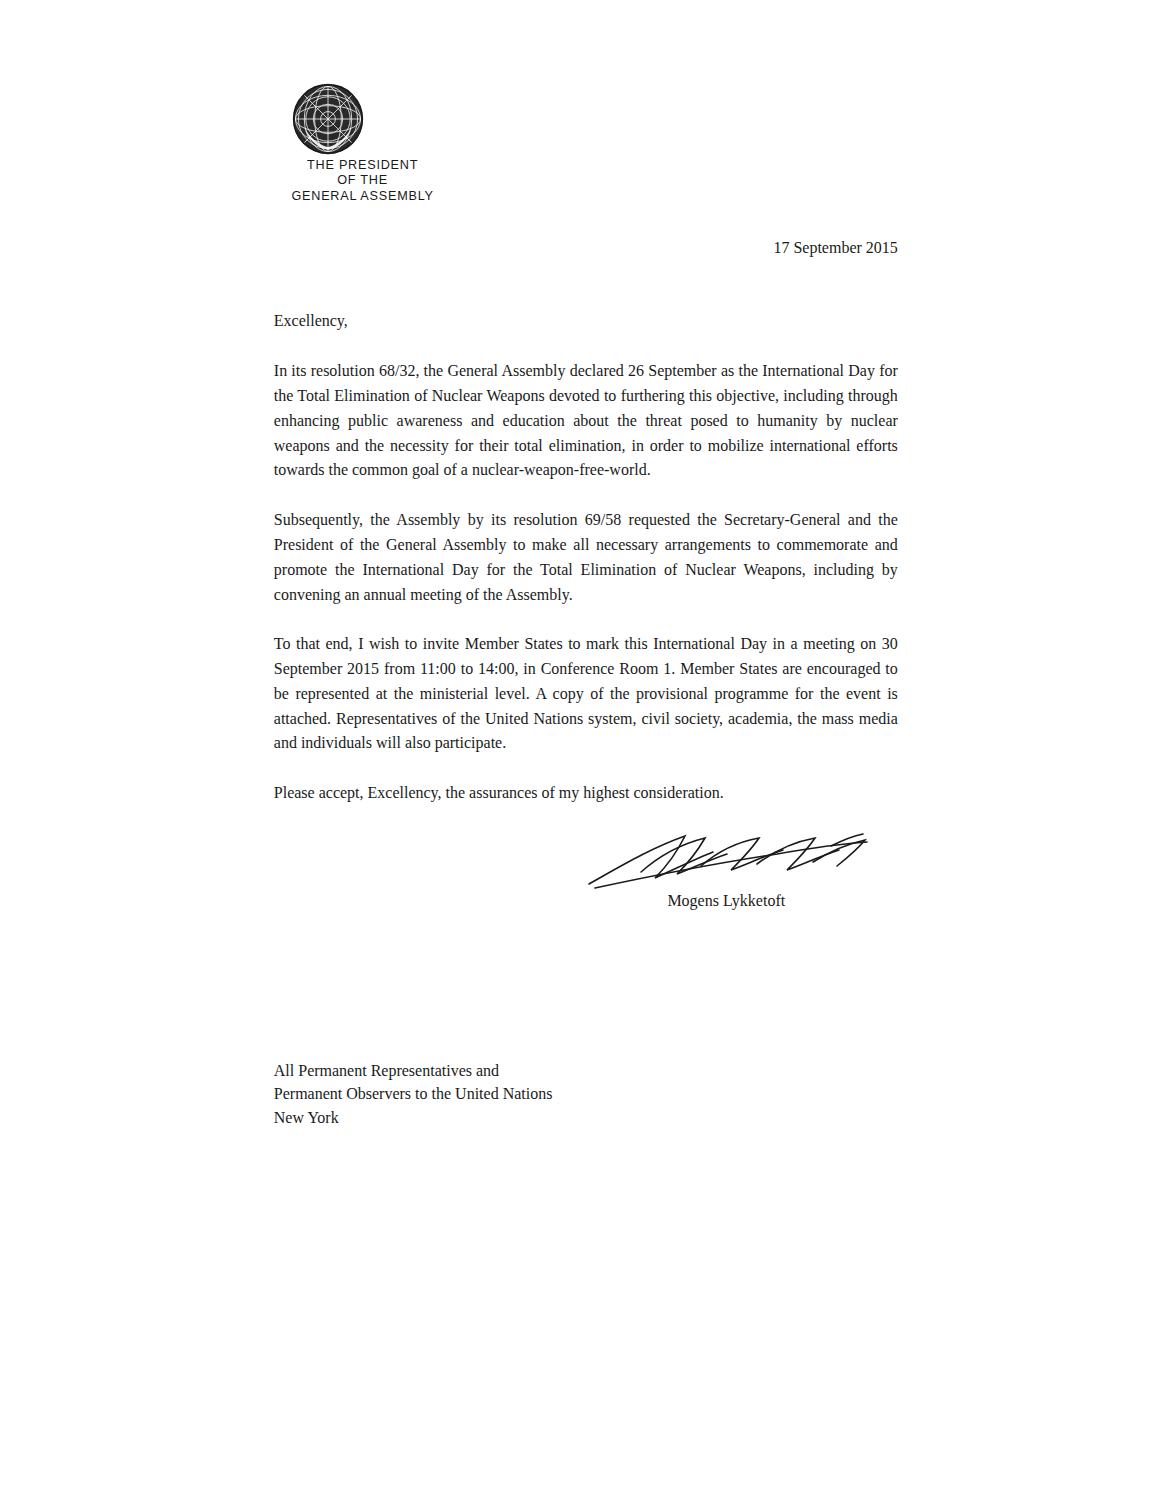The President
of the
General Assembly
17 September 2015
Excellency,
In its resolution 68/32, the General Assembly declared 26 September as the International Day for the Total Elimination of Nuclear Weapons devoted to furthering this objective, including through enhancing public awareness and education about the threat posed to humanity by nuclear weapons and the necessity for their total elimination, in order to mobilize international efforts towards the common goal of a nuclear-weapon-free-world.
Subsequently, the Assembly by its resolution 69/58 requested the Secretary-General and the President of the General Assembly to make all necessary arrangements to commemorate and promote the International Day for the Total Elimination of Nuclear Weapons, including by convening an annual meeting of the Assembly.
To that end, I wish to invite Member States to mark this International Day in a meeting on 30 September 2015 from 11:00 to 14:00, in Conference Room 1. Member States are encouraged to be represented at the ministerial level. A copy of the provisional programme for the event is attached. Representatives of the United Nations system, civil society, academia, the mass media and individuals will also participate.
Please accept, Excellency, the assurances of my highest consideration.
Mogens Lykketoft
All Permanent Representatives and
Permanent Observers to the United Nations
New York